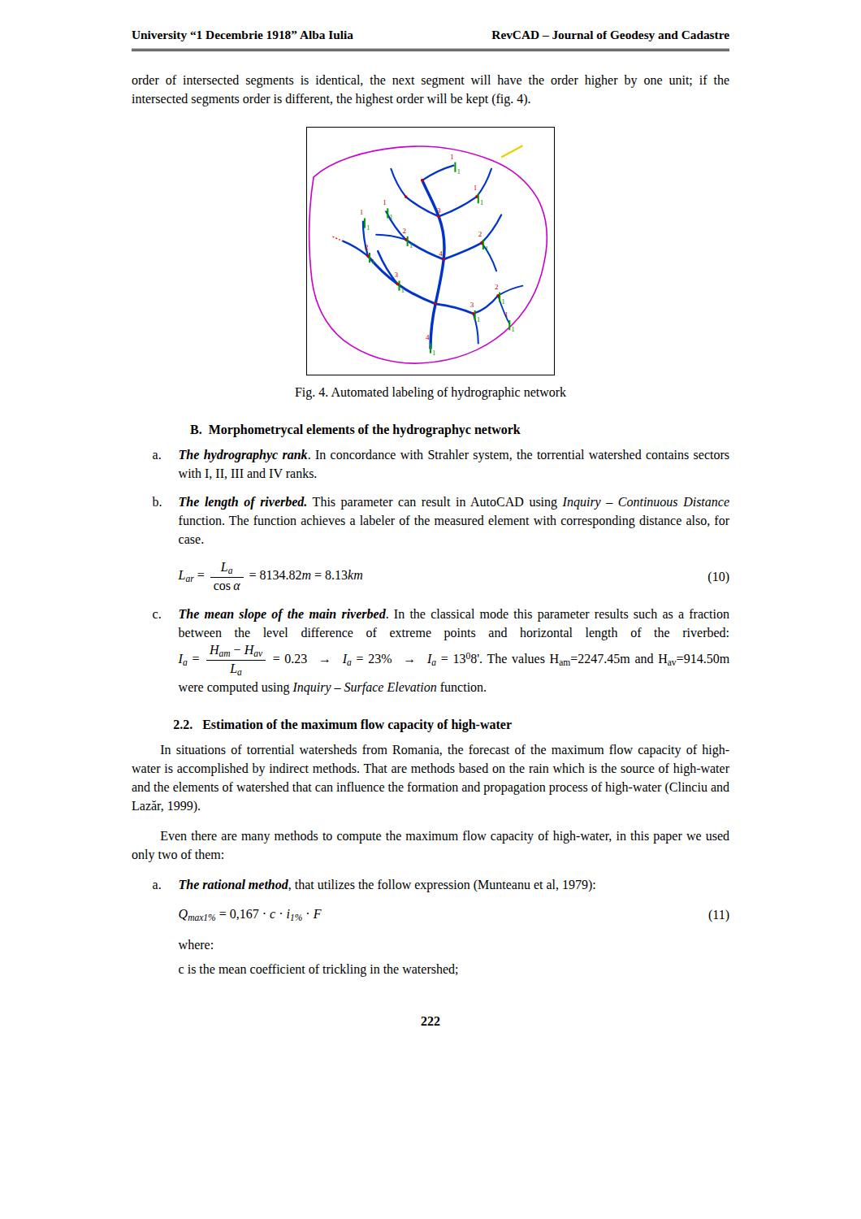University “1 Decembrie 1918” Alba Iulia
RevCAD – Journal of Geodesy and Cadastre
order of intersected segments is identical, the next segment will have the order higher by one unit; if the intersected segments order is different, the highest order will be kept (fig. 4).
4 3 2 2 2 1 3 2 1 1 1 1 3 4 1 1 1 1 1 1 1 1 1 1 1 1
Fig. 4. Automated labeling of hydrographic network
B. Morphometrycal elements of the hydrographyc network
a. The hydrographyc rank. In concordance with Strahler system, the torrential watershed contains sectors with I, II, III and IV ranks.
b. The length of riverbed. This parameter can result in AutoCAD using Inquiry – Continuous Distance function. The function achieves a labeler of the measured element with corresponding distance also, for case.
Lar = La cos α = 8134.82 m = 8.13 km
(10)
c. The mean slope of the main riverbed. In the classical mode this parameter results such as a fraction between the level difference of extreme points and horizontal length of the riverbed: Ia = Ham − Hav La = 0.23 → Ia = 23% → Ia = 1308'. The values Ham=2247.45m and Hav=914.50m were computed using Inquiry – Surface Elevation function.
2.2. Estimation of the maximum flow capacity of high-water
In situations of torrential watersheds from Romania, the forecast of the maximum flow capacity of high-water is accomplished by indirect methods. That are methods based on the rain which is the source of high-water and the elements of watershed that can influence the formation and propagation process of high-water (Clinciu and Lazăr, 1999).
Even there are many methods to compute the maximum flow capacity of high-water, in this paper we used only two of them:
a. The rational method, that utilizes the follow expression (Munteanu et al, 1979):
Qmax1% = 0,167 · c · i1% · F
(11)
where:
c is the mean coefficient of trickling in the watershed;
222